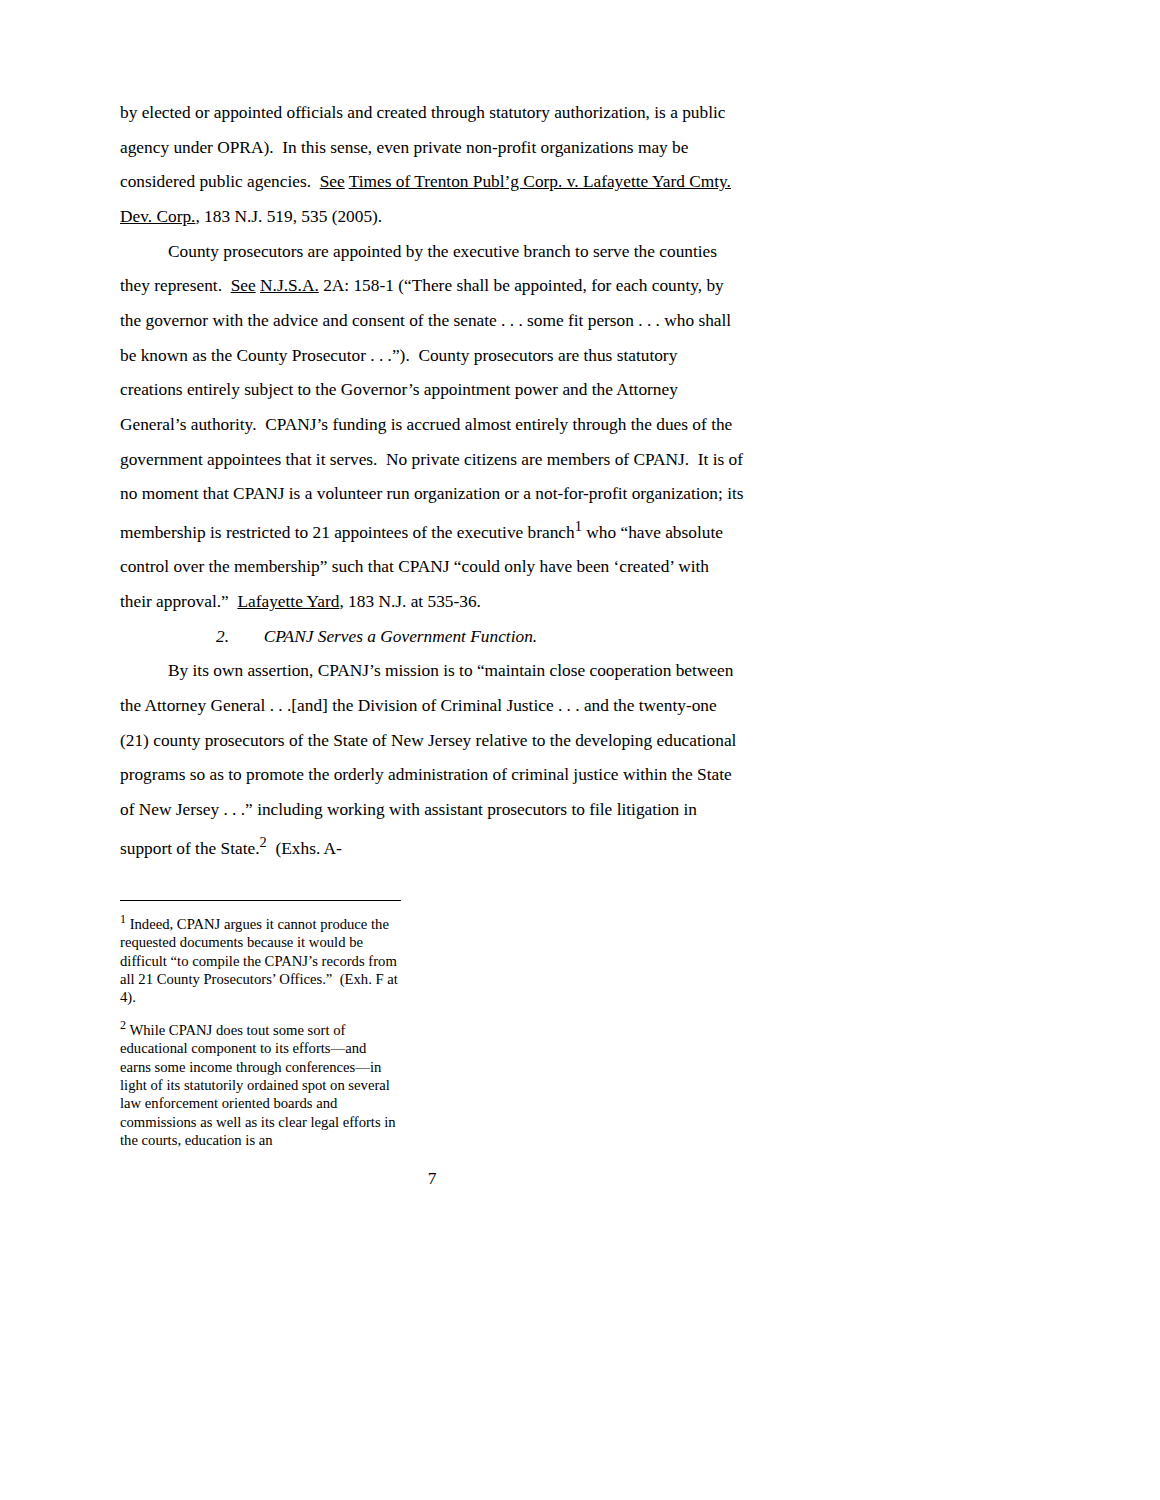by elected or appointed officials and created through statutory authorization, is a public agency under OPRA). In this sense, even private non-profit organizations may be considered public agencies. See Times of Trenton Publ’g Corp. v. Lafayette Yard Cmty. Dev. Corp., 183 N.J. 519, 535 (2005).
County prosecutors are appointed by the executive branch to serve the counties they represent. See N.J.S.A. 2A: 158-1 (“There shall be appointed, for each county, by the governor with the advice and consent of the senate . . . some fit person . . . who shall be known as the County Prosecutor . . .”). County prosecutors are thus statutory creations entirely subject to the Governor’s appointment power and the Attorney General’s authority. CPANJ’s funding is accrued almost entirely through the dues of the government appointees that it serves. No private citizens are members of CPANJ. It is of no moment that CPANJ is a volunteer run organization or a not-for-profit organization; its membership is restricted to 21 appointees of the executive branch1 who “have absolute control over the membership” such that CPANJ “could only have been ‘created’ with their approval.” Lafayette Yard, 183 N.J. at 535-36.
2.  CPANJ Serves a Government Function.
By its own assertion, CPANJ’s mission is to “maintain close cooperation between the Attorney General . . .[and] the Division of Criminal Justice . . . and the twenty-one (21) county prosecutors of the State of New Jersey relative to the developing educational programs so as to promote the orderly administration of criminal justice within the State of New Jersey . . .” including working with assistant prosecutors to file litigation in support of the State.2 (Exhs. A-
1 Indeed, CPANJ argues it cannot produce the requested documents because it would be difficult “to compile the CPANJ’s records from all 21 County Prosecutors’ Offices.” (Exh. F at 4).
2 While CPANJ does tout some sort of educational component to its efforts—and earns some income through conferences—in light of its statutorily ordained spot on several law enforcement oriented boards and commissions as well as its clear legal efforts in the courts, education is an
7